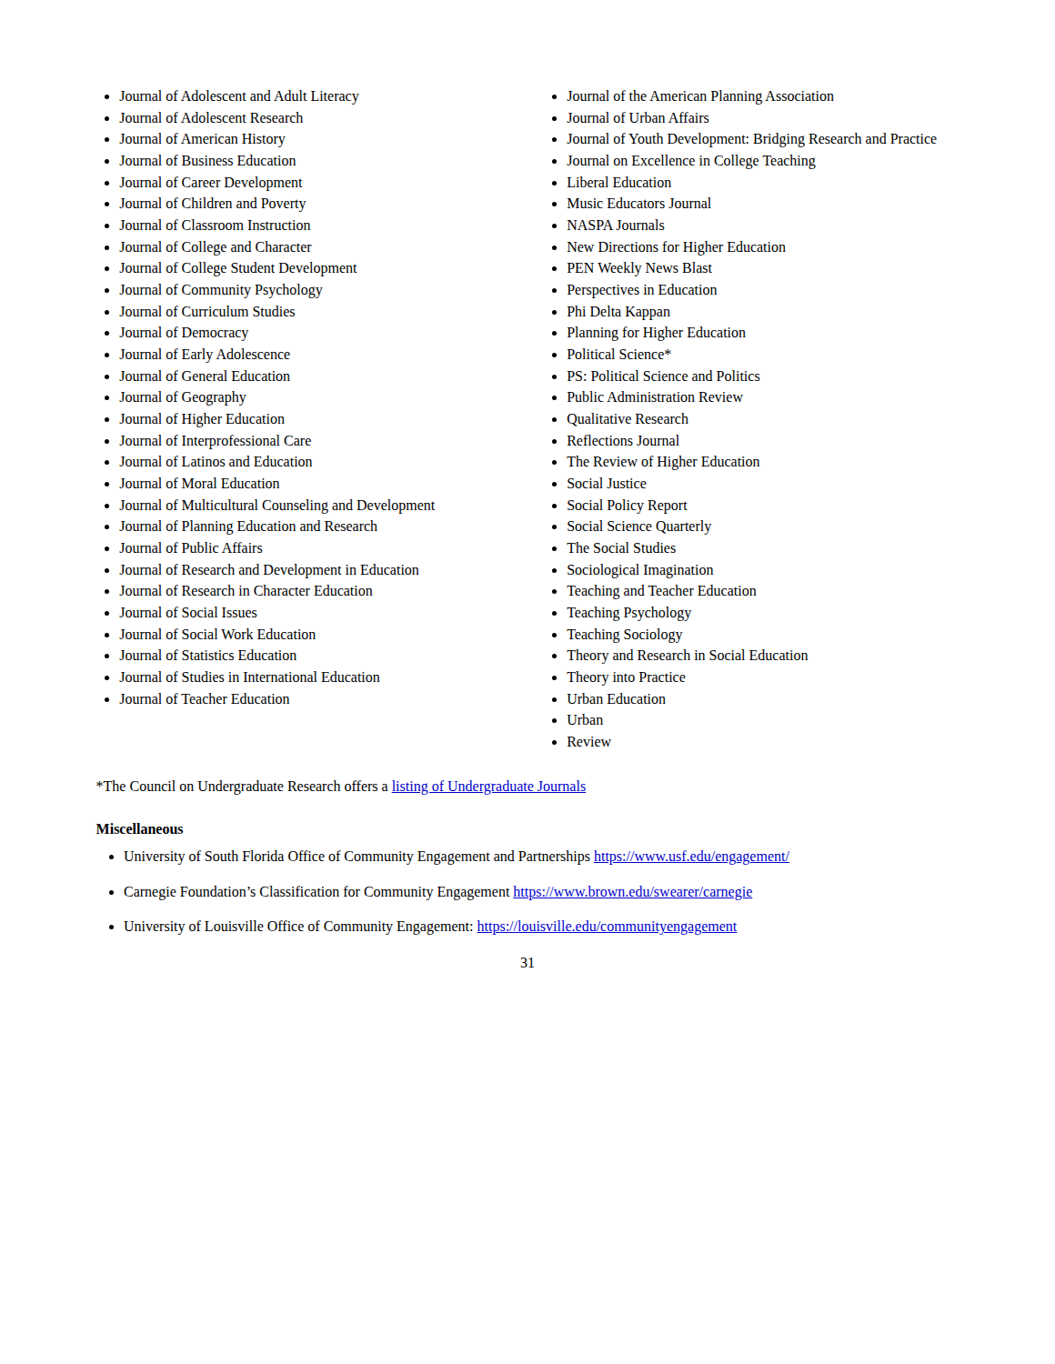Journal of Adolescent and Adult Literacy
Journal of Adolescent Research
Journal of American History
Journal of Business Education
Journal of Career Development
Journal of Children and Poverty
Journal of Classroom Instruction
Journal of College and Character
Journal of College Student Development
Journal of Community Psychology
Journal of Curriculum Studies
Journal of Democracy
Journal of Early Adolescence
Journal of General Education
Journal of Geography
Journal of Higher Education
Journal of Interprofessional Care
Journal of Latinos and Education
Journal of Moral Education
Journal of Multicultural Counseling and Development
Journal of Planning Education and Research
Journal of Public Affairs
Journal of Research and Development in Education
Journal of Research in Character Education
Journal of Social Issues
Journal of Social Work Education
Journal of Statistics Education
Journal of Studies in International Education
Journal of Teacher Education
Journal of the American Planning Association
Journal of Urban Affairs
Journal of Youth Development: Bridging Research and Practice
Journal on Excellence in College Teaching
Liberal Education
Music Educators Journal
NASPA Journals
New Directions for Higher Education
PEN Weekly News Blast
Perspectives in Education
Phi Delta Kappan
Planning for Higher Education
Political Science*
PS: Political Science and Politics
Public Administration Review
Qualitative Research
Reflections Journal
The Review of Higher Education
Social Justice
Social Policy Report
Social Science Quarterly
The Social Studies
Sociological Imagination
Teaching and Teacher Education
Teaching Psychology
Teaching Sociology
Theory and Research in Social Education
Theory into Practice
Urban Education
Urban
Review
*The Council on Undergraduate Research offers a listing of Undergraduate Journals
Miscellaneous
University of South Florida Office of Community Engagement and Partnerships https://www.usf.edu/engagement/
Carnegie Foundation’s Classification for Community Engagement https://www.brown.edu/swearer/carnegie
University of Louisville Office of Community Engagement: https://louisville.edu/communityengagement
31